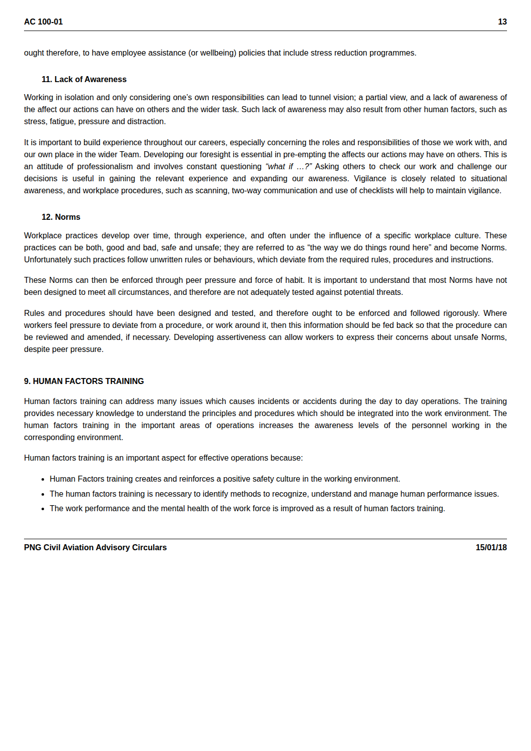AC 100-01 13
ought therefore, to have employee assistance (or wellbeing) policies that include stress reduction programmes.
11. Lack of Awareness
Working in isolation and only considering one’s own responsibilities can lead to tunnel vision; a partial view, and a lack of awareness of the affect our actions can have on others and the wider task. Such lack of awareness may also result from other human factors, such as stress, fatigue, pressure and distraction.
It is important to build experience throughout our careers, especially concerning the roles and responsibilities of those we work with, and our own place in the wider Team. Developing our foresight is essential in pre-empting the affects our actions may have on others. This is an attitude of professionalism and involves constant questioning “what if …?” Asking others to check our work and challenge our decisions is useful in gaining the relevant experience and expanding our awareness. Vigilance is closely related to situational awareness, and workplace procedures, such as scanning, two-way communication and use of checklists will help to maintain vigilance.
12. Norms
Workplace practices develop over time, through experience, and often under the influence of a specific workplace culture. These practices can be both, good and bad, safe and unsafe; they are referred to as “the way we do things round here” and become Norms. Unfortunately such practices follow unwritten rules or behaviours, which deviate from the required rules, procedures and instructions.
These Norms can then be enforced through peer pressure and force of habit. It is important to understand that most Norms have not been designed to meet all circumstances, and therefore are not adequately tested against potential threats.
Rules and procedures should have been designed and tested, and therefore ought to be enforced and followed rigorously. Where workers feel pressure to deviate from a procedure, or work around it, then this information should be fed back so that the procedure can be reviewed and amended, if necessary. Developing assertiveness can allow workers to express their concerns about unsafe Norms, despite peer pressure.
9. HUMAN FACTORS TRAINING
Human factors training can address many issues which causes incidents or accidents during the day to day operations. The training provides necessary knowledge to understand the principles and procedures which should be integrated into the work environment. The human factors training in the important areas of operations increases the awareness levels of the personnel working in the corresponding environment.
Human factors training is an important aspect for effective operations because:
Human Factors training creates and reinforces a positive safety culture in the working environment.
The human factors training is necessary to identify methods to recognize, understand and manage human performance issues.
The work performance and the mental health of the work force is improved as a result of human factors training.
PNG Civil Aviation Advisory Circulars 15/01/18